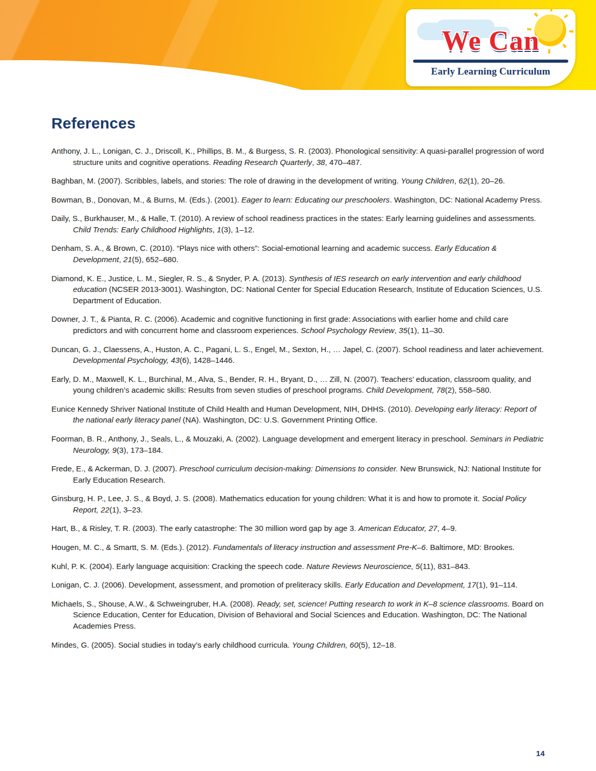We Can
Early Learning Curriculum
References
Anthony, J. L., Lonigan, C. J., Driscoll, K., Phillips, B. M., & Burgess, S. R. (2003). Phonological sensitivity: A quasi-parallel progression of word structure units and cognitive operations. Reading Research Quarterly, 38, 470–487.
Baghban, M. (2007). Scribbles, labels, and stories: The role of drawing in the development of writing. Young Children, 62(1), 20–26.
Bowman, B., Donovan, M., & Burns, M. (Eds.). (2001). Eager to learn: Educating our preschoolers. Washington, DC: National Academy Press.
Daily, S., Burkhauser, M., & Halle, T. (2010). A review of school readiness practices in the states: Early learning guidelines and assessments. Child Trends: Early Childhood Highlights, 1(3), 1–12.
Denham, S. A., & Brown, C. (2010). “Plays nice with others”: Social-emotional learning and academic success. Early Education & Development, 21(5), 652–680.
Diamond, K. E., Justice, L. M., Siegler, R. S., & Snyder, P. A. (2013). Synthesis of IES research on early intervention and early childhood education (NCSER 2013-3001). Washington, DC: National Center for Special Education Research, Institute of Education Sciences, U.S. Department of Education.
Downer, J. T., & Pianta, R. C. (2006). Academic and cognitive functioning in first grade: Associations with earlier home and child care predictors and with concurrent home and classroom experiences. School Psychology Review, 35(1), 11–30.
Duncan, G. J., Claessens, A., Huston, A. C., Pagani, L. S., Engel, M., Sexton, H., … Japel, C. (2007). School readiness and later achievement. Developmental Psychology, 43(6), 1428–1446.
Early, D. M., Maxwell, K. L., Burchinal, M., Alva, S., Bender, R. H., Bryant, D., … Zill, N. (2007). Teachers’ education, classroom quality, and young children’s academic skills: Results from seven studies of preschool programs. Child Development, 78(2), 558–580.
Eunice Kennedy Shriver National Institute of Child Health and Human Development, NIH, DHHS. (2010). Developing early literacy: Report of the national early literacy panel (NA). Washington, DC: U.S. Government Printing Office.
Foorman, B. R., Anthony, J., Seals, L., & Mouzaki, A. (2002). Language development and emergent literacy in preschool. Seminars in Pediatric Neurology, 9(3), 173–184.
Frede, E., & Ackerman, D. J. (2007). Preschool curriculum decision-making: Dimensions to consider. New Brunswick, NJ: National Institute for Early Education Research.
Ginsburg, H. P., Lee, J. S., & Boyd, J. S. (2008). Mathematics education for young children: What it is and how to promote it. Social Policy Report, 22(1), 3–23.
Hart, B., & Risley, T. R. (2003). The early catastrophe: The 30 million word gap by age 3. American Educator, 27, 4–9.
Hougen, M. C., & Smartt, S. M. (Eds.). (2012). Fundamentals of literacy instruction and assessment Pre-K–6. Baltimore, MD: Brookes.
Kuhl, P. K. (2004). Early language acquisition: Cracking the speech code. Nature Reviews Neuroscience, 5(11), 831–843.
Lonigan, C. J. (2006). Development, assessment, and promotion of preliteracy skills. Early Education and Development, 17(1), 91–114.
Michaels, S., Shouse, A.W., & Schweingruber, H.A. (2008). Ready, set, science! Putting research to work in K–8 science classrooms. Board on Science Education, Center for Education, Division of Behavioral and Social Sciences and Education. Washington, DC: The National Academies Press.
Mindes, G. (2005). Social studies in today’s early childhood curricula. Young Children, 60(5), 12–18.
14